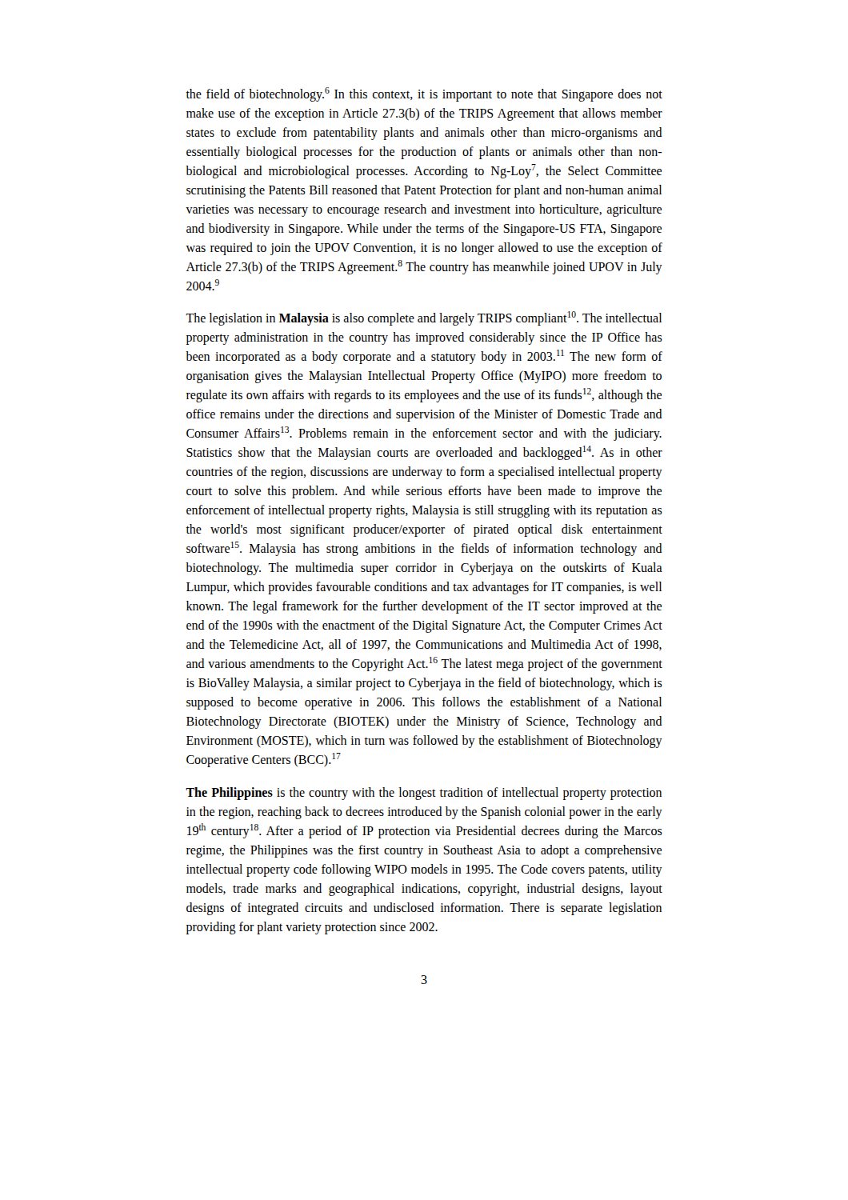the field of biotechnology.6 In this context, it is important to note that Singapore does not make use of the exception in Article 27.3(b) of the TRIPS Agreement that allows member states to exclude from patentability plants and animals other than micro-organisms and essentially biological processes for the production of plants or animals other than non-biological and microbiological processes. According to Ng-Loy7, the Select Committee scrutinising the Patents Bill reasoned that Patent Protection for plant and non-human animal varieties was necessary to encourage research and investment into horticulture, agriculture and biodiversity in Singapore. While under the terms of the Singapore-US FTA, Singapore was required to join the UPOV Convention, it is no longer allowed to use the exception of Article 27.3(b) of the TRIPS Agreement.8 The country has meanwhile joined UPOV in July 2004.9
The legislation in Malaysia is also complete and largely TRIPS compliant10. The intellectual property administration in the country has improved considerably since the IP Office has been incorporated as a body corporate and a statutory body in 2003.11 The new form of organisation gives the Malaysian Intellectual Property Office (MyIPO) more freedom to regulate its own affairs with regards to its employees and the use of its funds12, although the office remains under the directions and supervision of the Minister of Domestic Trade and Consumer Affairs13. Problems remain in the enforcement sector and with the judiciary. Statistics show that the Malaysian courts are overloaded and backlogged14. As in other countries of the region, discussions are underway to form a specialised intellectual property court to solve this problem. And while serious efforts have been made to improve the enforcement of intellectual property rights, Malaysia is still struggling with its reputation as the world's most significant producer/exporter of pirated optical disk entertainment software15. Malaysia has strong ambitions in the fields of information technology and biotechnology. The multimedia super corridor in Cyberjaya on the outskirts of Kuala Lumpur, which provides favourable conditions and tax advantages for IT companies, is well known. The legal framework for the further development of the IT sector improved at the end of the 1990s with the enactment of the Digital Signature Act, the Computer Crimes Act and the Telemedicine Act, all of 1997, the Communications and Multimedia Act of 1998, and various amendments to the Copyright Act.16 The latest mega project of the government is BioValley Malaysia, a similar project to Cyberjaya in the field of biotechnology, which is supposed to become operative in 2006. This follows the establishment of a National Biotechnology Directorate (BIOTEK) under the Ministry of Science, Technology and Environment (MOSTE), which in turn was followed by the establishment of Biotechnology Cooperative Centers (BCC).17
The Philippines is the country with the longest tradition of intellectual property protection in the region, reaching back to decrees introduced by the Spanish colonial power in the early 19th century18. After a period of IP protection via Presidential decrees during the Marcos regime, the Philippines was the first country in Southeast Asia to adopt a comprehensive intellectual property code following WIPO models in 1995. The Code covers patents, utility models, trade marks and geographical indications, copyright, industrial designs, layout designs of integrated circuits and undisclosed information. There is separate legislation providing for plant variety protection since 2002.
3